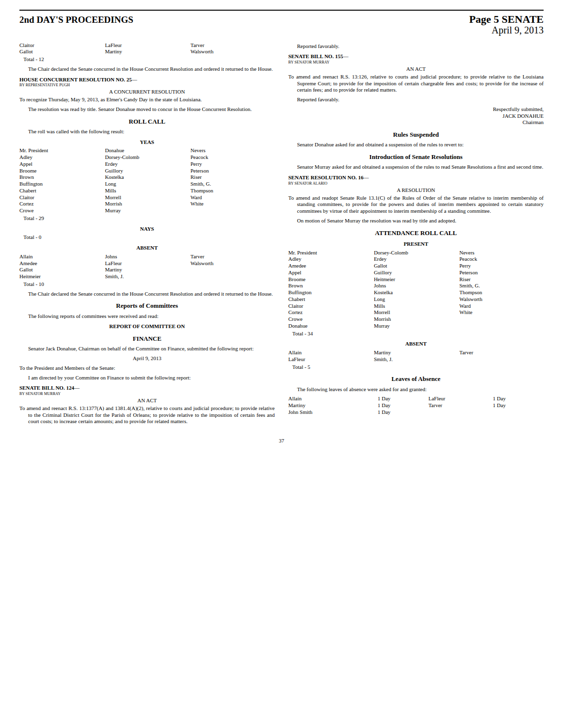2nd DAY'S PROCEEDINGS
Page 5 SENATE
April 9, 2013
Claitor
Gallot
LaFleur
Martiny
Tarver
Walsworth
Total - 12
The Chair declared the Senate concurred in the House Concurrent Resolution and ordered it returned to the House.
HOUSE CONCURRENT RESOLUTION NO. 25—
BY REPRESENTATIVE PUGH
A CONCURRENT RESOLUTION
To recognize Thursday, May 9, 2013, as Elmer's Candy Day in the state of Louisiana.
The resolution was read by title. Senator Donahue moved to concur in the House Concurrent Resolution.
ROLL CALL
The roll was called with the following result:
YEAS
Mr. President
Adley
Appel
Broome
Brown
Buffington
Chabert
Claitor
Cortez
Crowe
Donahue
Dorsey-Colomb
Erdey
Guillory
Kostelka
Long
Mills
Morrell
Morrish
Murray
Nevers
Peacock
Perry
Peterson
Riser
Smith, G.
Thompson
Ward
White
Total - 29
NAYS
Total - 0
ABSENT
Allain
Amedee
Gallot
Heitmeier
Johns
LaFleur
Martiny
Smith, J.
Tarver
Walsworth
Total - 10
The Chair declared the Senate concurred in the House Concurrent Resolution and ordered it returned to the House.
Reports of Committees
The following reports of committees were received and read:
REPORT OF COMMITTEE ON
FINANCE
Senator Jack Donahue, Chairman on behalf of the Committee on Finance, submitted the following report:
April 9, 2013
To the President and Members of the Senate:
I am directed by your Committee on Finance to submit the following report:
SENATE BILL NO. 124—
BY SENATOR MURRAY
AN ACT
To amend and reenact R.S. 13:1377(A) and 1381.4(A)(2), relative to courts and judicial procedure; to provide relative to the Criminal District Court for the Parish of Orleans; to provide relative to the imposition of certain fees and court costs; to increase certain amounts; and to provide for related matters.
Reported favorably.
SENATE BILL NO. 155—
BY SENATOR MURRAY
AN ACT
To amend and reenact R.S. 13:126, relative to courts and judicial procedure; to provide relative to the Louisiana Supreme Court; to provide for the imposition of certain chargeable fees and costs; to provide for the increase of certain fees; and to provide for related matters.
Reported favorably.
Respectfully submitted,
JACK DONAHUE
Chairman
Rules Suspended
Senator Donahue asked for and obtained a suspension of the rules to revert to:
Introduction of Senate Resolutions
Senator Murray asked for and obtained a suspension of the rules to read Senate Resolutions a first and second time.
SENATE RESOLUTION NO. 16—
BY SENATOR ALARIO
A RESOLUTION
To amend and readopt Senate Rule 13.1(C) of the Rules of Order of the Senate relative to interim membership of standing committees, to provide for the powers and duties of interim members appointed to certain statutory committees by virtue of their appointment to interim membership of a standing committee.
On motion of Senator Murray the resolution was read by title and adopted.
ATTENDANCE ROLL CALL
PRESENT
Mr. President
Adley
Amedee
Appel
Broome
Brown
Buffington
Chabert
Claitor
Cortez
Crowe
Donahue
Dorsey-Colomb
Erdey
Gallot
Guillory
Heitmeier
Johns
Kostelka
Long
Mills
Morrell
Morrish
Murray
Nevers
Peacock
Perry
Peterson
Riser
Smith, G.
Thompson
Walsworth
Ward
White
Total - 34
ABSENT
Allain
LaFleur
Martiny
Smith, J.
Tarver
Total - 5
Leaves of Absence
The following leaves of absence were asked for and granted:
| Allain | 1 Day | LaFleur | 1 Day |
| Martiny | 1 Day | Tarver | 1 Day |
| John Smith | 1 Day | | |
37